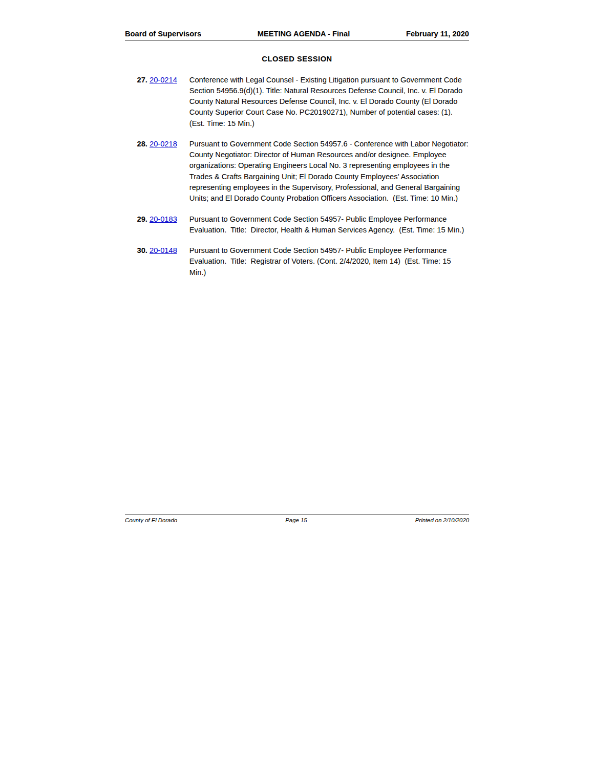Board of Supervisors
MEETING AGENDA - Final
February 11, 2020
CLOSED SESSION
| 27. 20-0214 | Conference with Legal Counsel - Existing Litigation pursuant to Government Code Section 54956.9(d)(1). Title: Natural Resources Defense Council, Inc. v. El Dorado County Natural Resources Defense Council, Inc. v. El Dorado County (El Dorado County Superior Court Case No. PC20190271), Number of potential cases: (1). (Est. Time: 15 Min.) |
| 28. 20-0218 | Pursuant to Government Code Section 54957.6 - Conference with Labor Negotiator: County Negotiator: Director of Human Resources and/or designee. Employee organizations: Operating Engineers Local No. 3 representing employees in the Trades & Crafts Bargaining Unit; El Dorado County Employees’ Association representing employees in the Supervisory, Professional, and General Bargaining Units; and El Dorado County Probation Officers Association. (Est. Time: 10 Min.) |
| 29. 20-0183 | Pursuant to Government Code Section 54957- Public Employee Performance Evaluation. Title: Director, Health & Human Services Agency. (Est. Time: 15 Min.) |
| 30. 20-0148 | Pursuant to Government Code Section 54957- Public Employee Performance Evaluation. Title: Registrar of Voters. (Cont. 2/4/2020, Item 14) (Est. Time: 15 Min.) |
County of El Dorado
Page 15
Printed on 2/10/2020